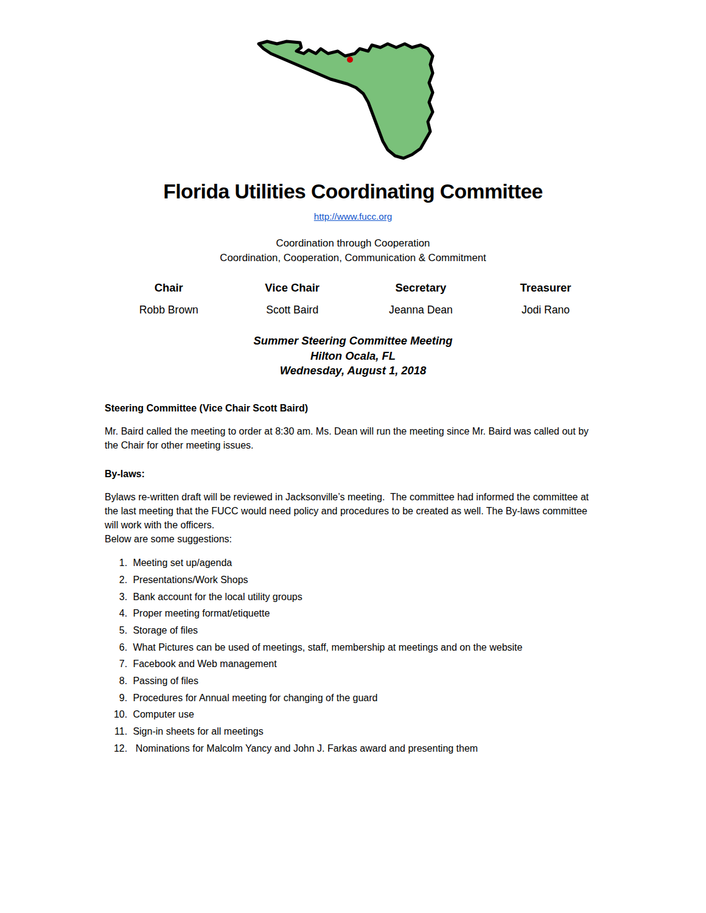Florida Utilities Coordinating Committee
http://www.fucc.org
Coordination through Cooperation
Coordination, Cooperation, Communication & Commitment
| Chair | Vice Chair | Secretary | Treasurer |
| --- | --- | --- | --- |
| Robb Brown | Scott Baird | Jeanna Dean | Jodi Rano |
Summer Steering Committee Meeting Hilton Ocala, FL Wednesday, August 1, 2018
Steering Committee (Vice Chair Scott Baird)
Mr. Baird called the meeting to order at 8:30 am. Ms. Dean will run the meeting since Mr. Baird was called out by the Chair for other meeting issues.
By-laws:
Bylaws re-written draft will be reviewed in Jacksonville’s meeting. The committee had informed the committee at the last meeting that the FUCC would need policy and procedures to be created as well. The By-laws committee will work with the officers.
Below are some suggestions:
Meeting set up/agenda
Presentations/Work Shops
Bank account for the local utility groups
Proper meeting format/etiquette
Storage of files
What Pictures can be used of meetings, staff, membership at meetings and on the website
Facebook and Web management
Passing of files
Procedures for Annual meeting for changing of the guard
Computer use
Sign-in sheets for all meetings
Nominations for Malcolm Yancy and John J. Farkas award and presenting them